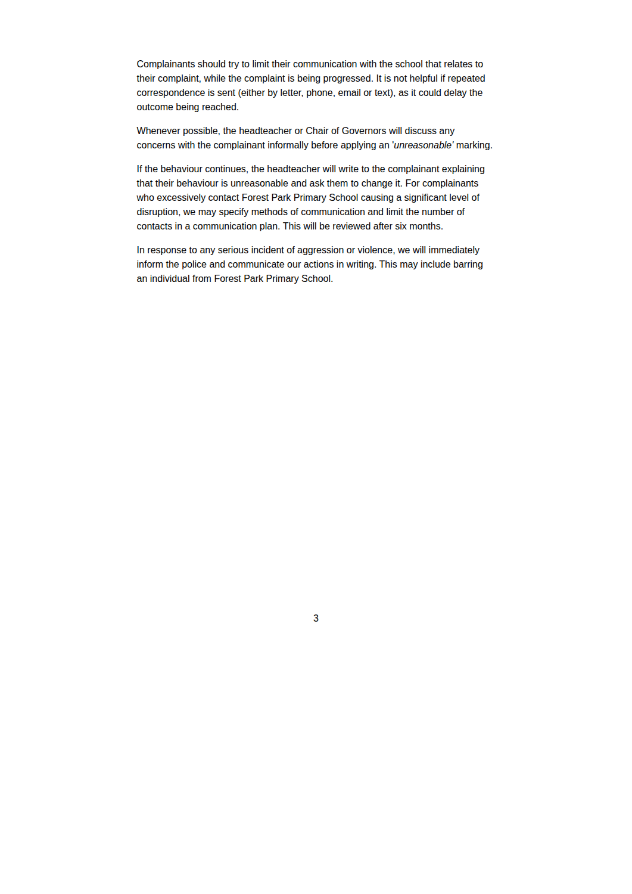Complainants should try to limit their communication with the school that relates to their complaint, while the complaint is being progressed. It is not helpful if repeated correspondence is sent (either by letter, phone, email or text), as it could delay the outcome being reached.
Whenever possible, the headteacher or Chair of Governors will discuss any concerns with the complainant informally before applying an 'unreasonable' marking.
If the behaviour continues, the headteacher will write to the complainant explaining that their behaviour is unreasonable and ask them to change it. For complainants who excessively contact Forest Park Primary School causing a significant level of disruption, we may specify methods of communication and limit the number of contacts in a communication plan. This will be reviewed after six months.
In response to any serious incident of aggression or violence, we will immediately inform the police and communicate our actions in writing. This may include barring an individual from Forest Park Primary School.
3